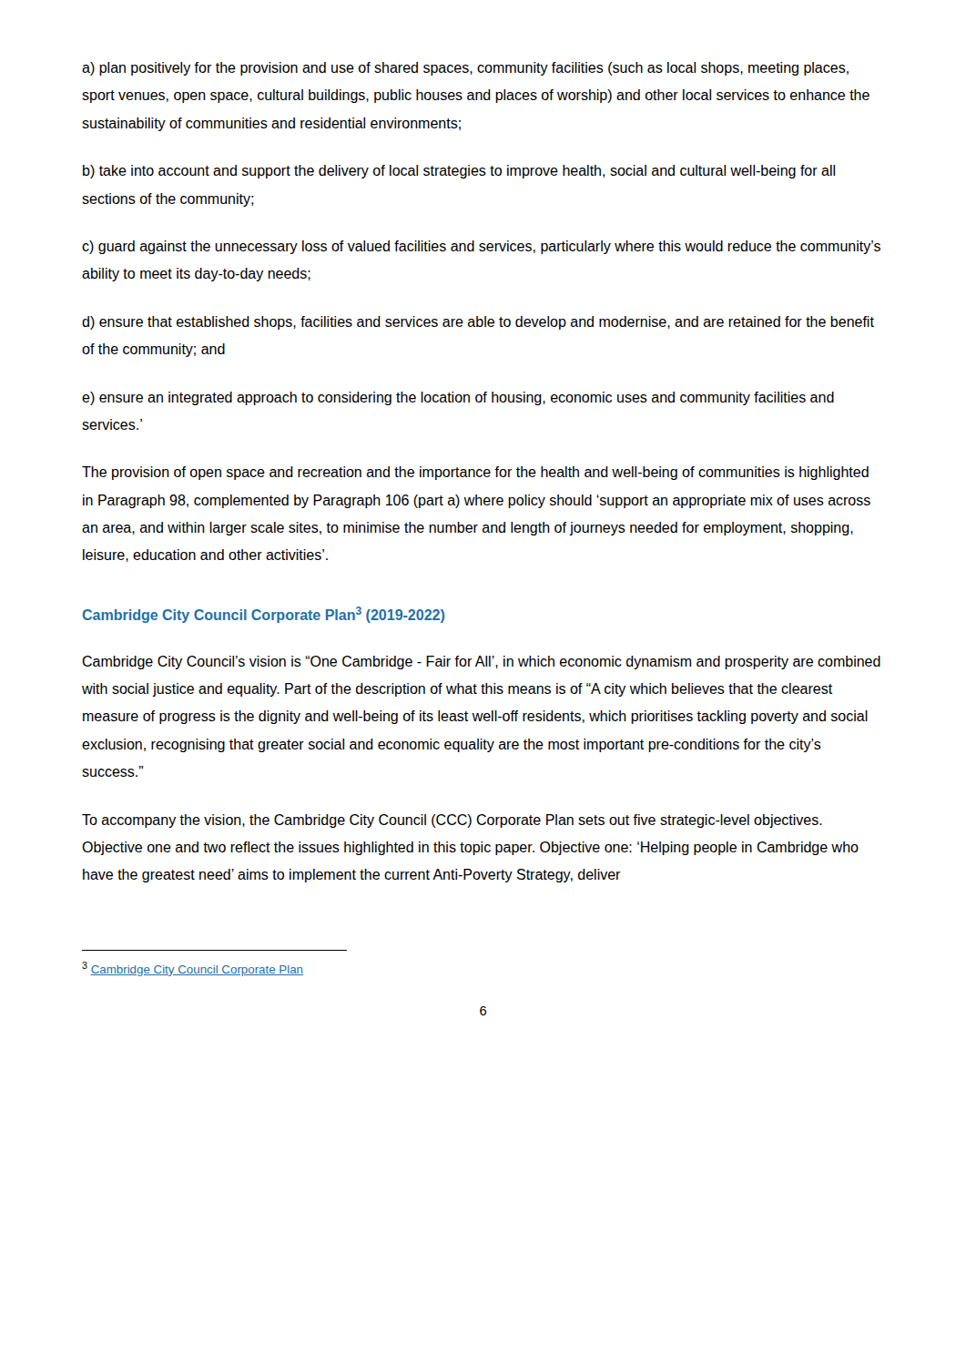a) plan positively for the provision and use of shared spaces, community facilities (such as local shops, meeting places, sport venues, open space, cultural buildings, public houses and places of worship) and other local services to enhance the sustainability of communities and residential environments;
b) take into account and support the delivery of local strategies to improve health, social and cultural well-being for all sections of the community;
c) guard against the unnecessary loss of valued facilities and services, particularly where this would reduce the community’s ability to meet its day-to-day needs;
d) ensure that established shops, facilities and services are able to develop and modernise, and are retained for the benefit of the community; and
e) ensure an integrated approach to considering the location of housing, economic uses and community facilities and services.’
The provision of open space and recreation and the importance for the health and well-being of communities is highlighted in Paragraph 98, complemented by Paragraph 106 (part a) where policy should ‘support an appropriate mix of uses across an area, and within larger scale sites, to minimise the number and length of journeys needed for employment, shopping, leisure, education and other activities’.
Cambridge City Council Corporate Plan3 (2019-2022)
Cambridge City Council’s vision is “One Cambridge - Fair for All’, in which economic dynamism and prosperity are combined with social justice and equality. Part of the description of what this means is of “A city which believes that the clearest measure of progress is the dignity and well-being of its least well-off residents, which prioritises tackling poverty and social exclusion, recognising that greater social and economic equality are the most important pre-conditions for the city’s success.”
To accompany the vision, the Cambridge City Council (CCC) Corporate Plan sets out five strategic-level objectives. Objective one and two reflect the issues highlighted in this topic paper. Objective one: ‘Helping people in Cambridge who have the greatest need’ aims to implement the current Anti-Poverty Strategy, deliver
3 Cambridge City Council Corporate Plan
6